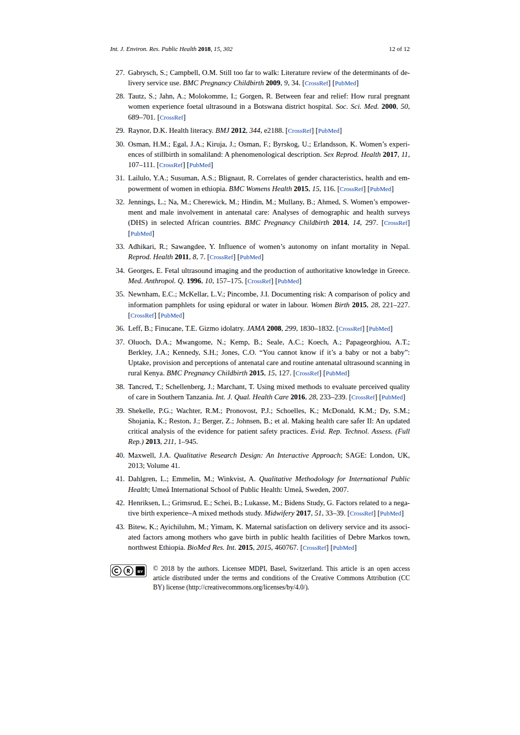Int. J. Environ. Res. Public Health 2018, 15, 302
12 of 12
Gabrysch, S.; Campbell, O.M. Still too far to walk: Literature review of the determinants of delivery service use. BMC Pregnancy Childbirth 2009, 9, 34. [CrossRef] [PubMed]
Tautz, S.; Jahn, A.; Molokomme, I.; Gorgen, R. Between fear and relief: How rural pregnant women experience foetal ultrasound in a Botswana district hospital. Soc. Sci. Med. 2000, 50, 689–701. [CrossRef]
Raynor, D.K. Health literacy. BMJ 2012, 344, e2188. [CrossRef] [PubMed]
Osman, H.M.; Egal, J.A.; Kiruja, J.; Osman, F.; Byrskog, U.; Erlandsson, K. Women’s experiences of stillbirth in somaliland: A phenomenological description. Sex Reprod. Health 2017, 11, 107–111. [CrossRef] [PubMed]
Lailulo, Y.A.; Susuman, A.S.; Blignaut, R. Correlates of gender characteristics, health and empowerment of women in ethiopia. BMC Womens Health 2015, 15, 116. [CrossRef] [PubMed]
Jennings, L.; Na, M.; Cherewick, M.; Hindin, M.; Mullany, B.; Ahmed, S. Women’s empowerment and male involvement in antenatal care: Analyses of demographic and health surveys (DHS) in selected African countries. BMC Pregnancy Childbirth 2014, 14, 297. [CrossRef] [PubMed]
Adhikari, R.; Sawangdee, Y. Influence of women’s autonomy on infant mortality in Nepal. Reprod. Health 2011, 8, 7. [CrossRef] [PubMed]
Georges, E. Fetal ultrasound imaging and the production of authoritative knowledge in Greece. Med. Anthropol. Q. 1996, 10, 157–175. [CrossRef] [PubMed]
Newnham, E.C.; McKellar, L.V.; Pincombe, J.I. Documenting risk: A comparison of policy and information pamphlets for using epidural or water in labour. Women Birth 2015, 28, 221–227. [CrossRef] [PubMed]
Leff, B.; Finucane, T.E. Gizmo idolatry. JAMA 2008, 299, 1830–1832. [CrossRef] [PubMed]
Oluoch, D.A.; Mwangome, N.; Kemp, B.; Seale, A.C.; Koech, A.; Papageorghiou, A.T.; Berkley, J.A.; Kennedy, S.H.; Jones, C.O. “You cannot know if it’s a baby or not a baby”: Uptake, provision and perceptions of antenatal care and routine antenatal ultrasound scanning in rural Kenya. BMC Pregnancy Childbirth 2015, 15, 127. [CrossRef] [PubMed]
Tancred, T.; Schellenberg, J.; Marchant, T. Using mixed methods to evaluate perceived quality of care in Southern Tanzania. Int. J. Qual. Health Care 2016, 28, 233–239. [CrossRef] [PubMed]
Shekelle, P.G.; Wachter, R.M.; Pronovost, P.J.; Schoelles, K.; McDonald, K.M.; Dy, S.M.; Shojania, K.; Reston, J.; Berger, Z.; Johnsen, B.; et al. Making health care safer II: An updated critical analysis of the evidence for patient safety practices. Evid. Rep. Technol. Assess. (Full Rep.) 2013, 211, 1–945.
Maxwell, J.A. Qualitative Research Design: An Interactive Approach; SAGE: London, UK, 2013; Volume 41.
Dahlgren, L.; Emmelin, M.; Winkvist, A. Qualitative Methodology for International Public Health; Umeå International School of Public Health: Umeå, Sweden, 2007.
Henriksen, L.; Grimsrud, E.; Schei, B.; Lukasse, M.; Bidens Study, G. Factors related to a negative birth experience–A mixed methods study. Midwifery 2017, 51, 33–39. [CrossRef] [PubMed]
Bitew, K.; Ayichiluhm, M.; Yimam, K. Maternal satisfaction on delivery service and its associated factors among mothers who gave birth in public health facilities of Debre Markos town, northwest Ethiopia. BioMed Res. Int. 2015, 2015, 460767. [CrossRef] [PubMed]
BY
© 2018 by the authors. Licensee MDPI, Basel, Switzerland. This article is an open access article distributed under the terms and conditions of the Creative Commons Attribution (CC BY) license (http://creativecommons.org/licenses/by/4.0/).